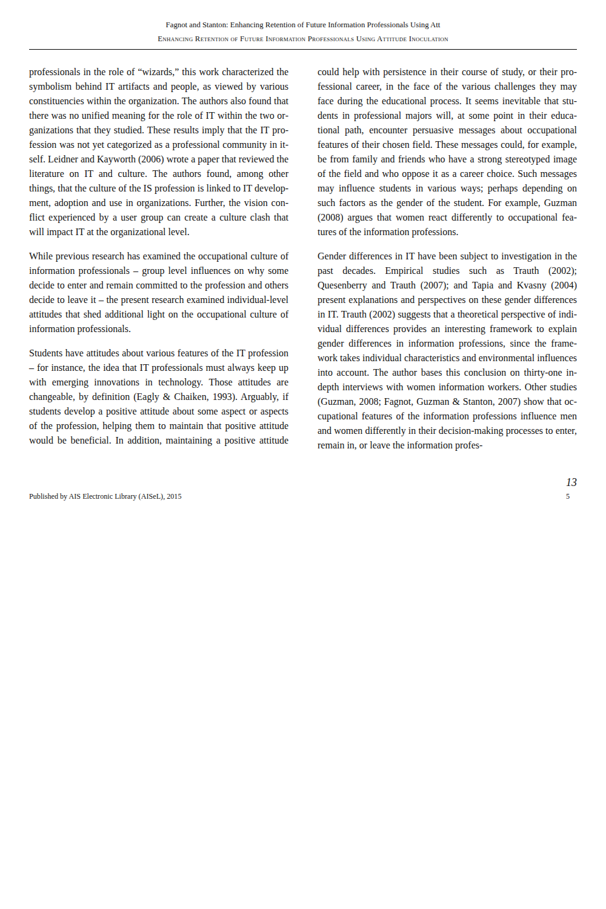Fagnot and Stanton: Enhancing Retention of Future Information Professionals Using Att
Enhancing Retention of Future Information Professionals Using Attitude Inoculation
professionals in the role of “wizards,” this work characterized the symbolism behind IT artifacts and people, as viewed by various constituencies within the organization. The authors also found that there was no unified meaning for the role of IT within the two organizations that they studied. These results imply that the IT profession was not yet categorized as a professional community in itself. Leidner and Kayworth (2006) wrote a paper that reviewed the literature on IT and culture. The authors found, among other things, that the culture of the IS profession is linked to IT development, adoption and use in organizations. Further, the vision conflict experienced by a user group can create a culture clash that will impact IT at the organizational level.
While previous research has examined the occupational culture of information professionals – group level influences on why some decide to enter and remain committed to the profession and others decide to leave it – the present research examined individual-level attitudes that shed additional light on the occupational culture of information professionals.
Students have attitudes about various features of the IT profession – for instance, the idea that IT professionals must always keep up with emerging innovations in technology. Those attitudes are changeable, by definition (Eagly & Chaiken, 1993). Arguably, if students develop a positive attitude about some aspect or aspects of the profession, helping them to maintain that positive attitude would be beneficial. In addition, maintaining a positive attitude could help with persistence in their course of study, or their professional career, in the face of the various challenges they may face during the educational process. It seems inevitable that students in professional majors will, at some point in their educational path, encounter persuasive messages about occupational features of their chosen field. These messages could, for example, be from family and friends who have a strong stereotyped image of the field and who oppose it as a career choice. Such messages may influence students in various ways; perhaps depending on such factors as the gender of the student. For example, Guzman (2008) argues that women react differently to occupational features of the information professions.
Gender differences in IT have been subject to investigation in the past decades. Empirical studies such as Trauth (2002); Quesenberry and Trauth (2007); and Tapia and Kvasny (2004) present explanations and perspectives on these gender differences in IT. Trauth (2002) suggests that a theoretical perspective of individual differences provides an interesting framework to explain gender differences in information professions, since the framework takes individual characteristics and environmental influences into account. The author bases this conclusion on thirty-one in-depth interviews with women information workers. Other studies (Guzman, 2008; Fagnot, Guzman & Stanton, 2007) show that occupational features of the information professions influence men and women differently in their decision-making processes to enter, remain in, or leave the information profes-
Published by AIS Electronic Library (AISeL), 2015
13
5